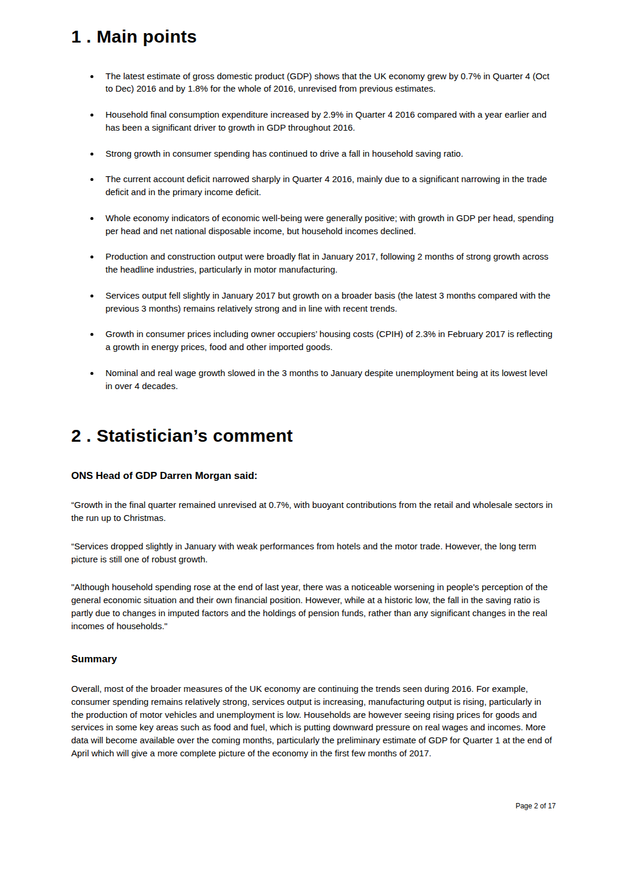1 . Main points
The latest estimate of gross domestic product (GDP) shows that the UK economy grew by 0.7% in Quarter 4 (Oct to Dec) 2016 and by 1.8% for the whole of 2016, unrevised from previous estimates.
Household final consumption expenditure increased by 2.9% in Quarter 4 2016 compared with a year earlier and has been a significant driver to growth in GDP throughout 2016.
Strong growth in consumer spending has continued to drive a fall in household saving ratio.
The current account deficit narrowed sharply in Quarter 4 2016, mainly due to a significant narrowing in the trade deficit and in the primary income deficit.
Whole economy indicators of economic well-being were generally positive; with growth in GDP per head, spending per head and net national disposable income, but household incomes declined.
Production and construction output were broadly flat in January 2017, following 2 months of strong growth across the headline industries, particularly in motor manufacturing.
Services output fell slightly in January 2017 but growth on a broader basis (the latest 3 months compared with the previous 3 months) remains relatively strong and in line with recent trends.
Growth in consumer prices including owner occupiers’ housing costs (CPIH) of 2.3% in February 2017 is reflecting a growth in energy prices, food and other imported goods.
Nominal and real wage growth slowed in the 3 months to January despite unemployment being at its lowest level in over 4 decades.
2 . Statistician’s comment
ONS Head of GDP Darren Morgan said:
“Growth in the final quarter remained unrevised at 0.7%, with buoyant contributions from the retail and wholesale sectors in the run up to Christmas.
“Services dropped slightly in January with weak performances from hotels and the motor trade. However, the long term picture is still one of robust growth.
"Although household spending rose at the end of last year, there was a noticeable worsening in people's perception of the general economic situation and their own financial position. However, while at a historic low, the fall in the saving ratio is partly due to changes in imputed factors and the holdings of pension funds, rather than any significant changes in the real incomes of households."
Summary
Overall, most of the broader measures of the UK economy are continuing the trends seen during 2016. For example, consumer spending remains relatively strong, services output is increasing, manufacturing output is rising, particularly in the production of motor vehicles and unemployment is low. Households are however seeing rising prices for goods and services in some key areas such as food and fuel, which is putting downward pressure on real wages and incomes. More data will become available over the coming months, particularly the preliminary estimate of GDP for Quarter 1 at the end of April which will give a more complete picture of the economy in the first few months of 2017.
Page 2 of 17